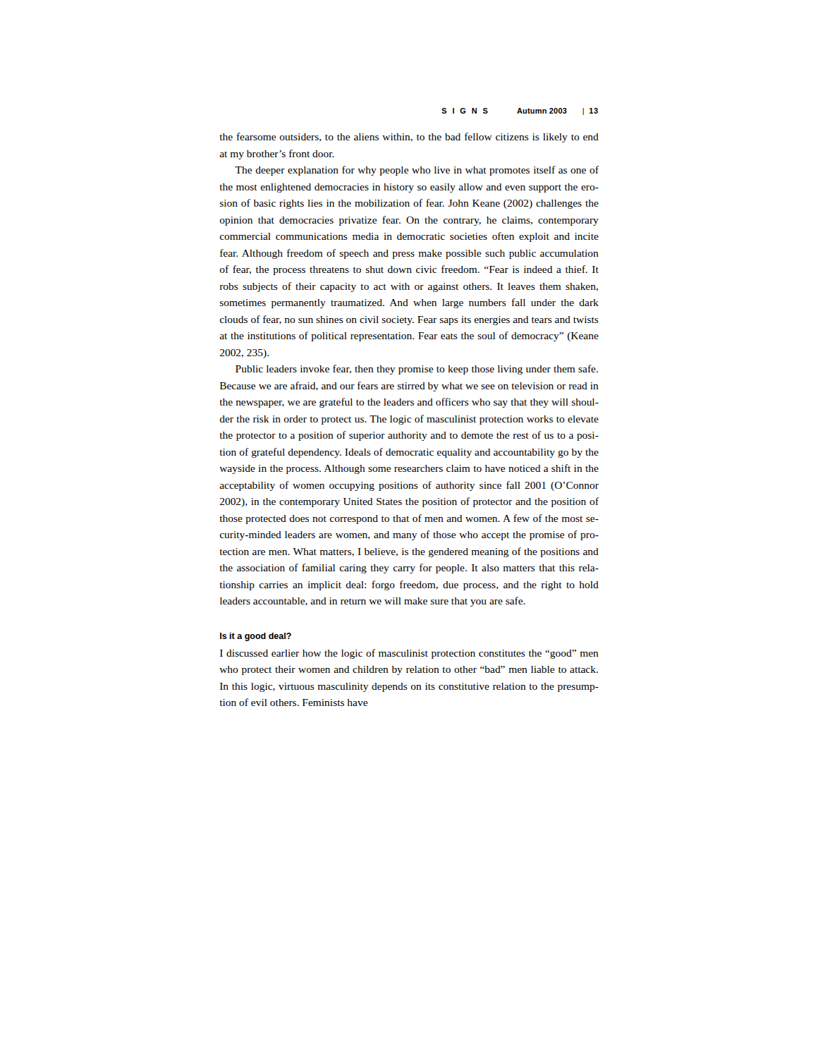S I G N S Autumn 2003|13
the fearsome outsiders, to the aliens within, to the bad fellow citizens is likely to end at my brother’s front door.
The deeper explanation for why people who live in what promotes itself as one of the most enlightened democracies in history so easily allow and even support the erosion of basic rights lies in the mobilization of fear. John Keane (2002) challenges the opinion that democracies privatize fear. On the contrary, he claims, contemporary commercial communications media in democratic societies often exploit and incite fear. Although freedom of speech and press make possible such public accumulation of fear, the process threatens to shut down civic freedom. “Fear is indeed a thief. It robs subjects of their capacity to act with or against others. It leaves them shaken, sometimes permanently traumatized. And when large numbers fall under the dark clouds of fear, no sun shines on civil society. Fear saps its energies and tears and twists at the institutions of political representation. Fear eats the soul of democracy” (Keane 2002, 235).
Public leaders invoke fear, then they promise to keep those living under them safe. Because we are afraid, and our fears are stirred by what we see on television or read in the newspaper, we are grateful to the leaders and officers who say that they will shoulder the risk in order to protect us. The logic of masculinist protection works to elevate the protector to a position of superior authority and to demote the rest of us to a position of grateful dependency. Ideals of democratic equality and accountability go by the wayside in the process. Although some researchers claim to have noticed a shift in the acceptability of women occupying positions of authority since fall 2001 (O’Connor 2002), in the contemporary United States the position of protector and the position of those protected does not correspond to that of men and women. A few of the most security-minded leaders are women, and many of those who accept the promise of protection are men. What matters, I believe, is the gendered meaning of the positions and the association of familial caring they carry for people. It also matters that this relationship carries an implicit deal: forgo freedom, due process, and the right to hold leaders accountable, and in return we will make sure that you are safe.
Is it a good deal?
I discussed earlier how the logic of masculinist protection constitutes the “good” men who protect their women and children by relation to other “bad” men liable to attack. In this logic, virtuous masculinity depends on its constitutive relation to the presumption of evil others. Feminists have